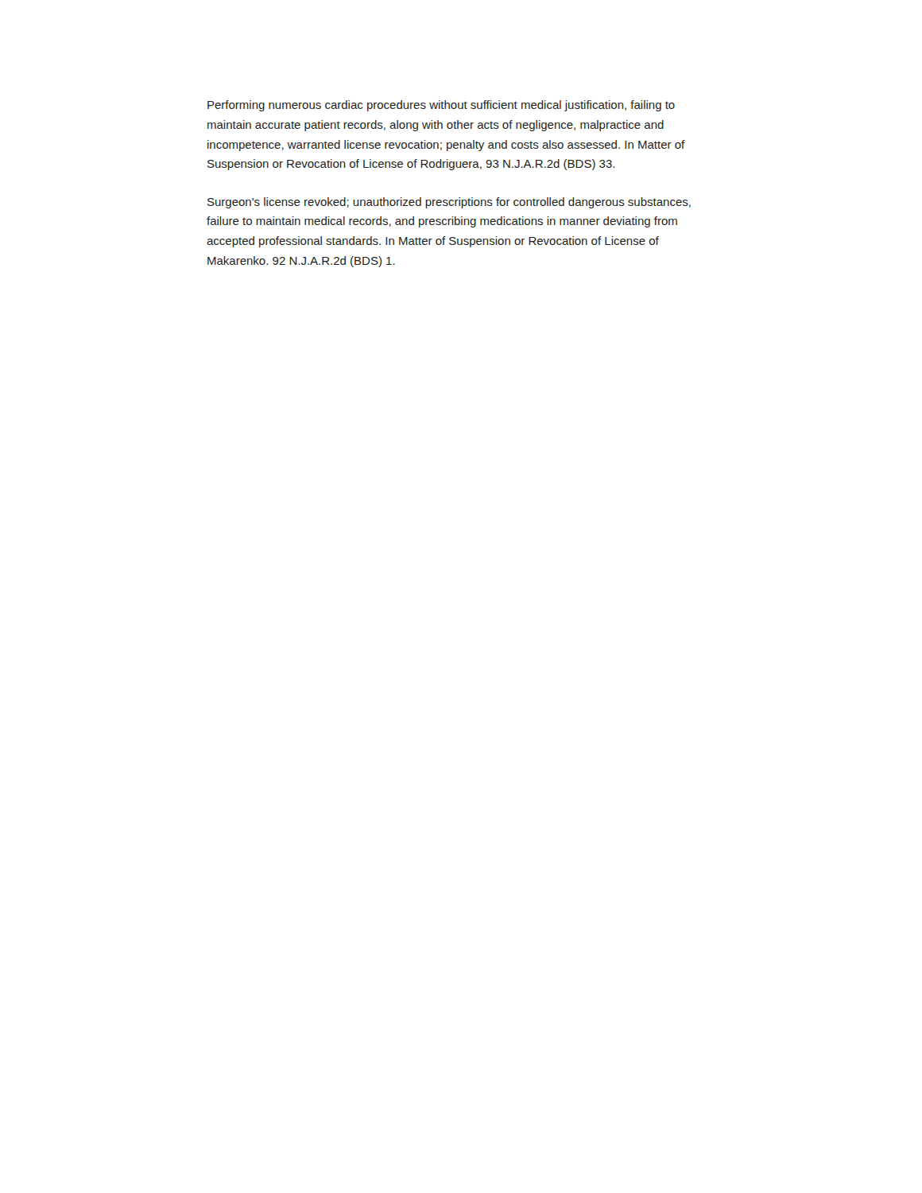Performing numerous cardiac procedures without sufficient medical justification, failing to maintain accurate patient records, along with other acts of negligence, malpractice and incompetence, warranted license revocation; penalty and costs also assessed. In Matter of Suspension or Revocation of License of Rodriguera, 93 N.J.A.R.2d (BDS) 33.
Surgeon's license revoked; unauthorized prescriptions for controlled dangerous substances, failure to maintain medical records, and prescribing medications in manner deviating from accepted professional standards. In Matter of Suspension or Revocation of License of Makarenko. 92 N.J.A.R.2d (BDS) 1.